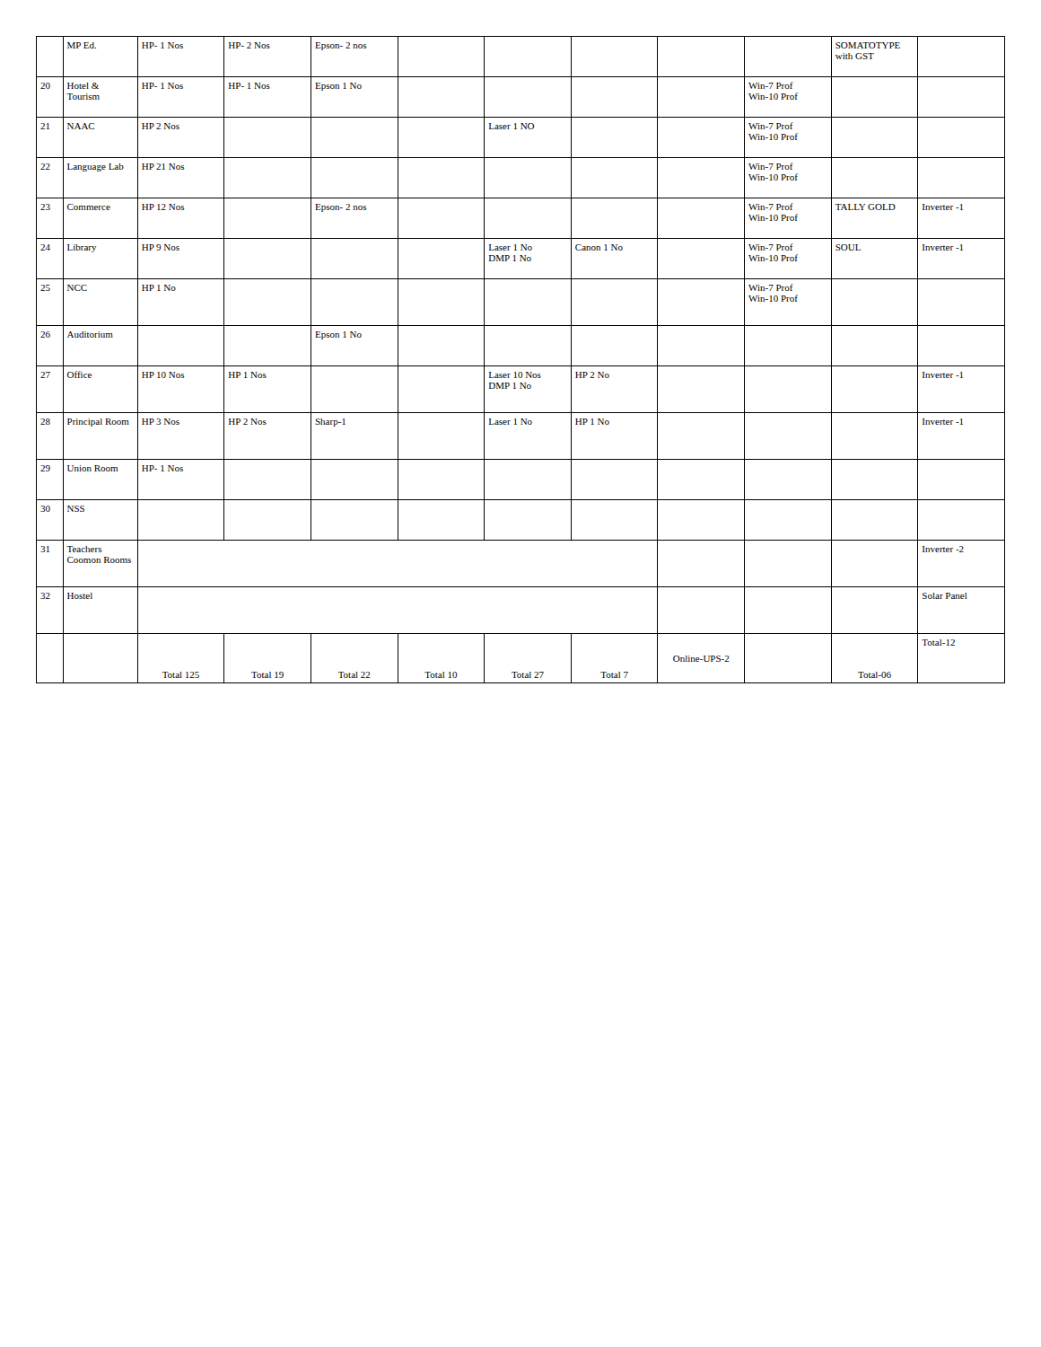| | MP Ed. | HP- 1 Nos | HP- 2 Nos | Epson- 2 nos | | | | | | SOMATOTYPE with GST | |
| 20 | Hotel & Tourism | HP- 1 Nos | HP- 1 Nos | Epson 1 No | | | | | Win-7 Prof Win-10 Prof | | |
| 21 | NAAC | HP 2 Nos | | | | Laser 1 NO | | | Win-7 Prof Win-10 Prof | | |
| 22 | Language Lab | HP 21 Nos | | | | | | | Win-7 Prof Win-10 Prof | | |
| 23 | Commerce | HP 12 Nos | | Epson- 2 nos | | | | | Win-7 Prof Win-10 Prof | TALLY GOLD | Inverter -1 |
| 24 | Library | HP 9 Nos | | | | Laser 1 No DMP 1 No | Canon 1 No | | Win-7 Prof Win-10 Prof | SOUL | Inverter -1 |
| 25 | NCC | HP 1 No | | | | | | | Win-7 Prof Win-10 Prof | | |
| 26 | Auditorium | | | Epson 1 No | | | | | | | |
| 27 | Office | HP 10 Nos | HP 1 Nos | | | Laser 10 Nos DMP 1 No | HP 2 No | | | | Inverter -1 |
| 28 | Principal Room | HP 3 Nos | HP 2 Nos | Sharp-1 | | Laser 1 No | HP 1 No | | | | Inverter -1 |
| 29 | Union Room | HP- 1 Nos | | | | | | | | | |
| 30 | NSS | | | | | | | | | | |
| 31 | Teachers Coomon Rooms | | | | | Inverter -2 |
| 32 | Hostel | | | | | Solar Panel |
| | | Total 125 | Total 19 | Total 22 | Total 10 | Total 27 | Total 7 | Online-UPS-2 | | Total-06 | Total-12 |